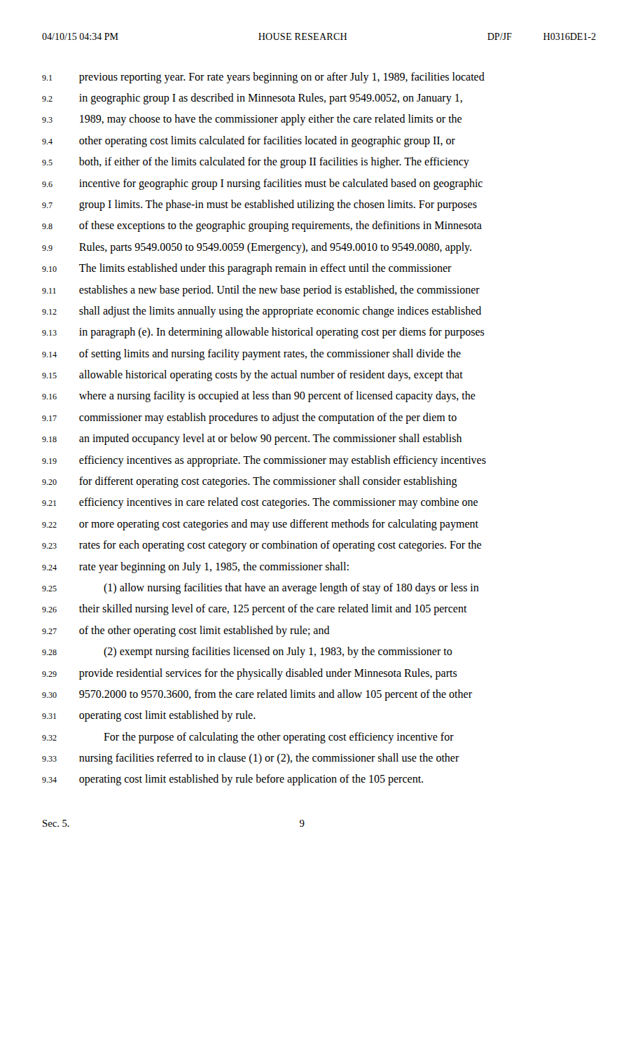04/10/15 04:34 PM
HOUSE RESEARCH
DP/JF H0316DE1-2
previous reporting year. For rate years beginning on or after July 1, 1989, facilities located
in geographic group I as described in Minnesota Rules, part 9549.0052, on January 1,
1989, may choose to have the commissioner apply either the care related limits or the
other operating cost limits calculated for facilities located in geographic group II, or
both, if either of the limits calculated for the group II facilities is higher. The efficiency
incentive for geographic group I nursing facilities must be calculated based on geographic
group I limits. The phase-in must be established utilizing the chosen limits. For purposes
of these exceptions to the geographic grouping requirements, the definitions in Minnesota
Rules, parts 9549.0050 to 9549.0059 (Emergency), and 9549.0010 to 9549.0080, apply.
The limits established under this paragraph remain in effect until the commissioner
establishes a new base period. Until the new base period is established, the commissioner
shall adjust the limits annually using the appropriate economic change indices established
in paragraph (e). In determining allowable historical operating cost per diems for purposes
of setting limits and nursing facility payment rates, the commissioner shall divide the
allowable historical operating costs by the actual number of resident days, except that
where a nursing facility is occupied at less than 90 percent of licensed capacity days, the
commissioner may establish procedures to adjust the computation of the per diem to
an imputed occupancy level at or below 90 percent. The commissioner shall establish
efficiency incentives as appropriate. The commissioner may establish efficiency incentives
for different operating cost categories. The commissioner shall consider establishing
efficiency incentives in care related cost categories. The commissioner may combine one
or more operating cost categories and may use different methods for calculating payment
rates for each operating cost category or combination of operating cost categories. For the
rate year beginning on July 1, 1985, the commissioner shall:
(1) allow nursing facilities that have an average length of stay of 180 days or less in
their skilled nursing level of care, 125 percent of the care related limit and 105 percent
of the other operating cost limit established by rule; and
(2) exempt nursing facilities licensed on July 1, 1983, by the commissioner to
provide residential services for the physically disabled under Minnesota Rules, parts
9570.2000 to 9570.3600, from the care related limits and allow 105 percent of the other
operating cost limit established by rule.
For the purpose of calculating the other operating cost efficiency incentive for
nursing facilities referred to in clause (1) or (2), the commissioner shall use the other
operating cost limit established by rule before application of the 105 percent.
Sec. 5.
9